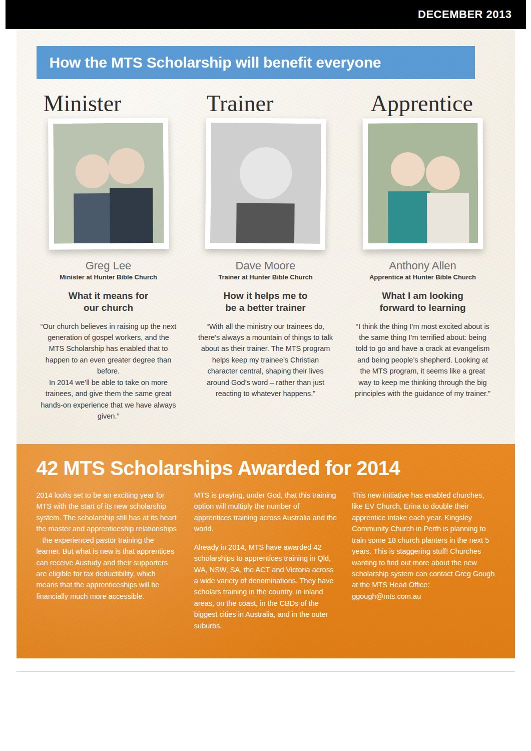DECEMBER 2013
How the MTS Scholarship will benefit everyone
Minister
Greg Lee
Minister at Hunter Bible Church
What it means for
our church
“Our church believes in raising up the next generation of gospel workers, and the MTS Scholarship has enabled that to happen to an even greater degree than before.
In 2014 we’ll be able to take on more trainees, and give them the same great hands-on experience that we have always given.”
Trainer
Dave Moore
Trainer at Hunter Bible Church
How it helps me to
be a better trainer
“With all the ministry our trainees do, there’s always a mountain of things to talk about as their trainer. The MTS program helps keep my trainee’s Christian character central, shaping their lives around God’s word – rather than just reacting to whatever happens.”
Apprentice
Anthony Allen
Apprentice at Hunter Bible Church
What I am looking
forward to learning
“I think the thing I’m most excited about is the same thing I’m terrified about: being told to go and have a crack at evangelism and being people’s shepherd. Looking at the MTS program, it seems like a great way to keep me thinking through the big principles with the guidance of my trainer.”
42 MTS Scholarships Awarded for 2014
2014 looks set to be an exciting year for MTS with the start of its new scholarship system. The scholarship still has at its heart the master and apprenticeship relationships – the experienced pastor training the learner. But what is new is that apprentices can receive Austudy and their supporters are eligible for tax deductibility, which means that the apprenticeships will be financially much more accessible.
MTS is praying, under God, that this training option will multiply the number of apprentices training across Australia and the world.
Already in 2014, MTS have awarded 42 scholarships to apprentices training in Qld, WA, NSW, SA, the ACT and Victoria across a wide variety of denominations. They have scholars training in the country, in inland areas, on the coast, in the CBDs of the biggest cities in Australia, and in the outer suburbs.
This new initiative has enabled churches, like EV Church, Erina to double their apprentice intake each year. Kingsley Community Church in Perth is planning to train some 18 church planters in the next 5 years. This is staggering stuff! Churches wanting to find out more about the new scholarship system can contact Greg Gough at the MTS Head Office: ggough@mts.com.au